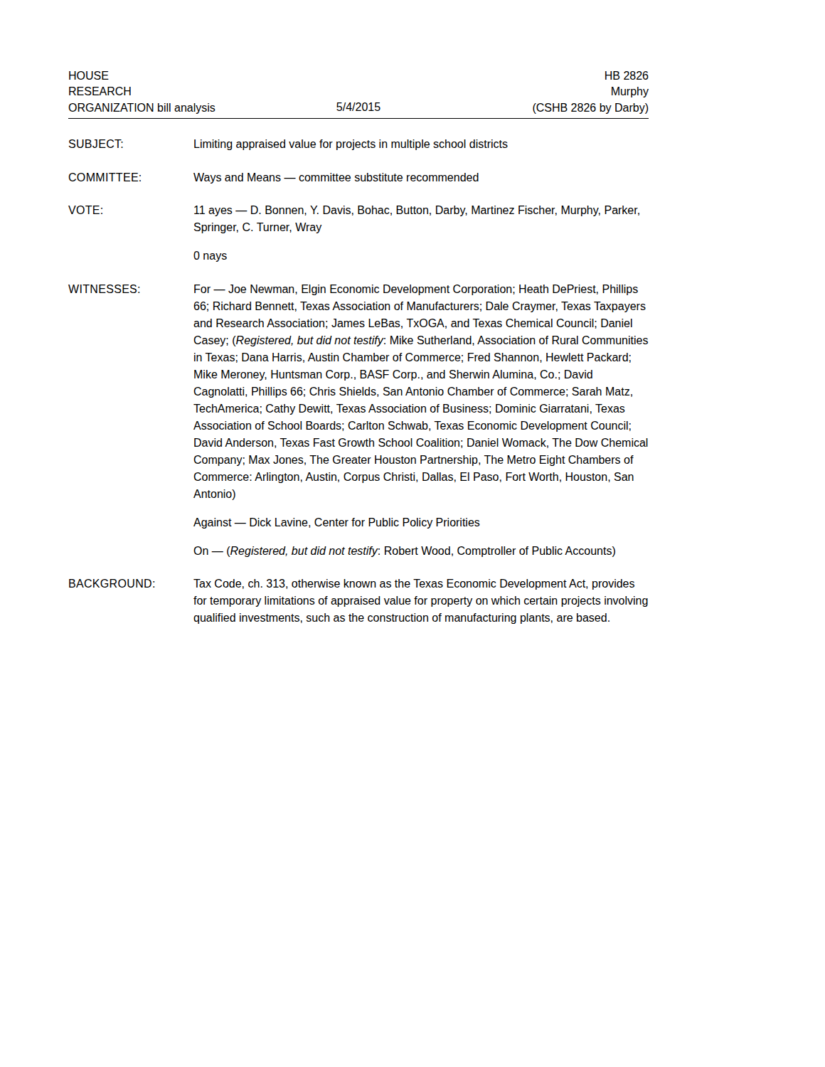HOUSE
RESEARCH
ORGANIZATION bill analysis
5/4/2015
HB 2826
Murphy
(CSHB 2826 by Darby)
SUBJECT:
Limiting appraised value for projects in multiple school districts
COMMITTEE:
Ways and Means — committee substitute recommended
VOTE:
11 ayes — D. Bonnen, Y. Davis, Bohac, Button, Darby, Martinez Fischer, Murphy, Parker, Springer, C. Turner, Wray
0 nays
WITNESSES:
For — Joe Newman, Elgin Economic Development Corporation; Heath DePriest, Phillips 66; Richard Bennett, Texas Association of Manufacturers; Dale Craymer, Texas Taxpayers and Research Association; James LeBas, TxOGA, and Texas Chemical Council; Daniel Casey; (Registered, but did not testify: Mike Sutherland, Association of Rural Communities in Texas; Dana Harris, Austin Chamber of Commerce; Fred Shannon, Hewlett Packard; Mike Meroney, Huntsman Corp., BASF Corp., and Sherwin Alumina, Co.; David Cagnolatti, Phillips 66; Chris Shields, San Antonio Chamber of Commerce; Sarah Matz, TechAmerica; Cathy Dewitt, Texas Association of Business; Dominic Giarratani, Texas Association of School Boards; Carlton Schwab, Texas Economic Development Council; David Anderson, Texas Fast Growth School Coalition; Daniel Womack, The Dow Chemical Company; Max Jones, The Greater Houston Partnership, The Metro Eight Chambers of Commerce: Arlington, Austin, Corpus Christi, Dallas, El Paso, Fort Worth, Houston, San Antonio)
Against — Dick Lavine, Center for Public Policy Priorities
On — (Registered, but did not testify: Robert Wood, Comptroller of Public Accounts)
BACKGROUND:
Tax Code, ch. 313, otherwise known as the Texas Economic Development Act, provides for temporary limitations of appraised value for property on which certain projects involving qualified investments, such as the construction of manufacturing plants, are based.